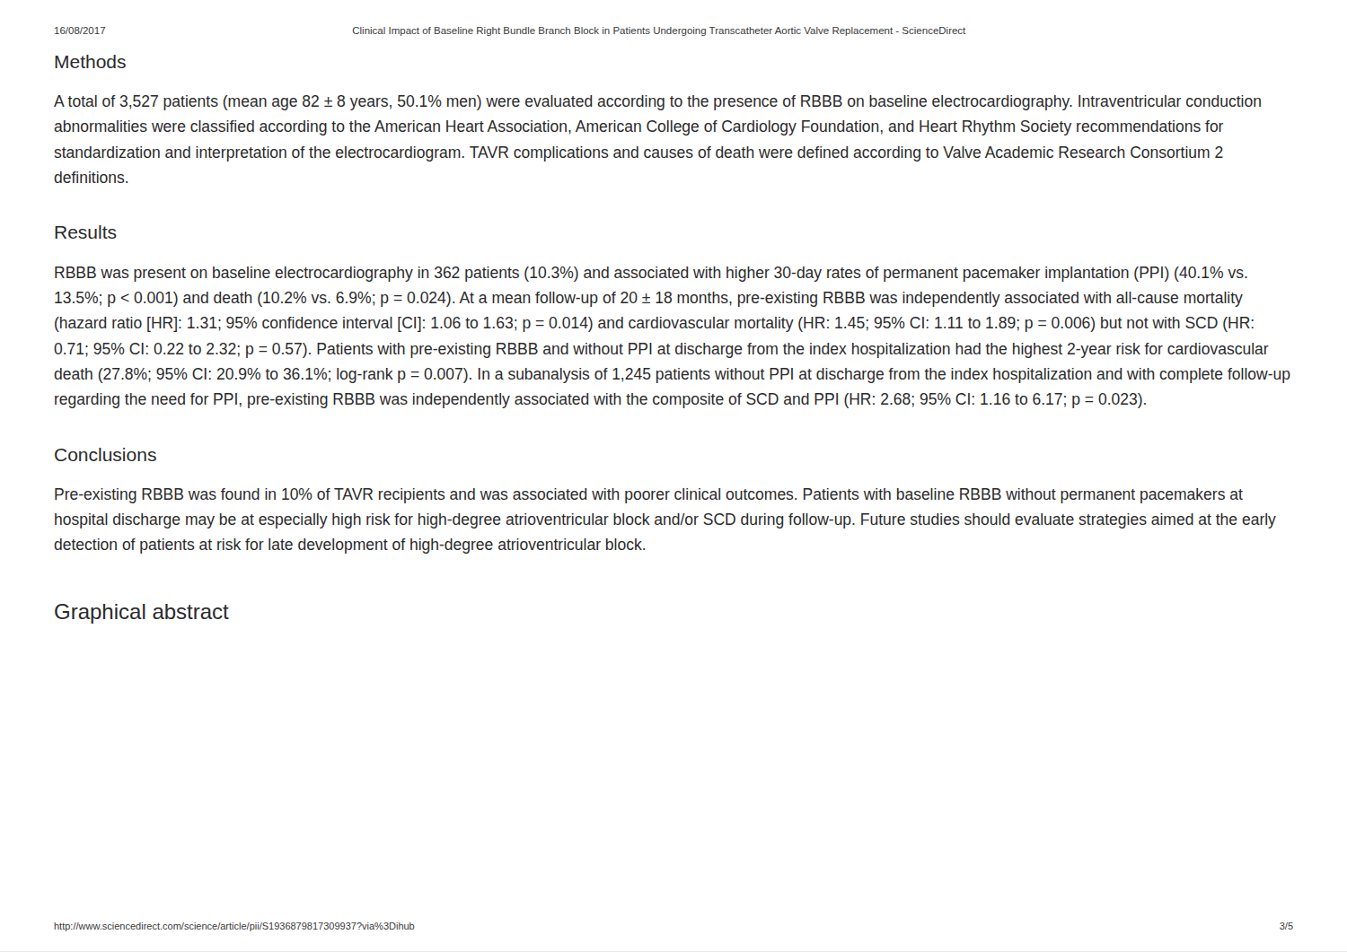16/08/2017
Clinical Impact of Baseline Right Bundle Branch Block in Patients Undergoing Transcatheter Aortic Valve Replacement - ScienceDirect
Methods
A total of 3,527 patients (mean age 82 ± 8 years, 50.1% men) were evaluated according to the presence of RBBB on baseline electrocardiography. Intraventricular conduction abnormalities were classified according to the American Heart Association, American College of Cardiology Foundation, and Heart Rhythm Society recommendations for standardization and interpretation of the electrocardiogram. TAVR complications and causes of death were defined according to Valve Academic Research Consortium 2 definitions.
Results
RBBB was present on baseline electrocardiography in 362 patients (10.3%) and associated with higher 30-day rates of permanent pacemaker implantation (PPI) (40.1% vs. 13.5%; p < 0.001) and death (10.2% vs. 6.9%; p = 0.024). At a mean follow-up of 20 ± 18 months, pre-existing RBBB was independently associated with all-cause mortality (hazard ratio [HR]: 1.31; 95% confidence interval [CI]: 1.06 to 1.63; p = 0.014) and cardiovascular mortality (HR: 1.45; 95% CI: 1.11 to 1.89; p = 0.006) but not with SCD (HR: 0.71; 95% CI: 0.22 to 2.32; p = 0.57). Patients with pre-existing RBBB and without PPI at discharge from the index hospitalization had the highest 2-year risk for cardiovascular death (27.8%; 95% CI: 20.9% to 36.1%; log-rank p = 0.007). In a subanalysis of 1,245 patients without PPI at discharge from the index hospitalization and with complete follow-up regarding the need for PPI, pre-existing RBBB was independently associated with the composite of SCD and PPI (HR: 2.68; 95% CI: 1.16 to 6.17; p = 0.023).
Conclusions
Pre-existing RBBB was found in 10% of TAVR recipients and was associated with poorer clinical outcomes. Patients with baseline RBBB without permanent pacemakers at hospital discharge may be at especially high risk for high-degree atrioventricular block and/or SCD during follow-up. Future studies should evaluate strategies aimed at the early detection of patients at risk for late development of high-degree atrioventricular block.
Graphical abstract
http://www.sciencedirect.com/science/article/pii/S1936879817309937?via%3Dihub 3/5